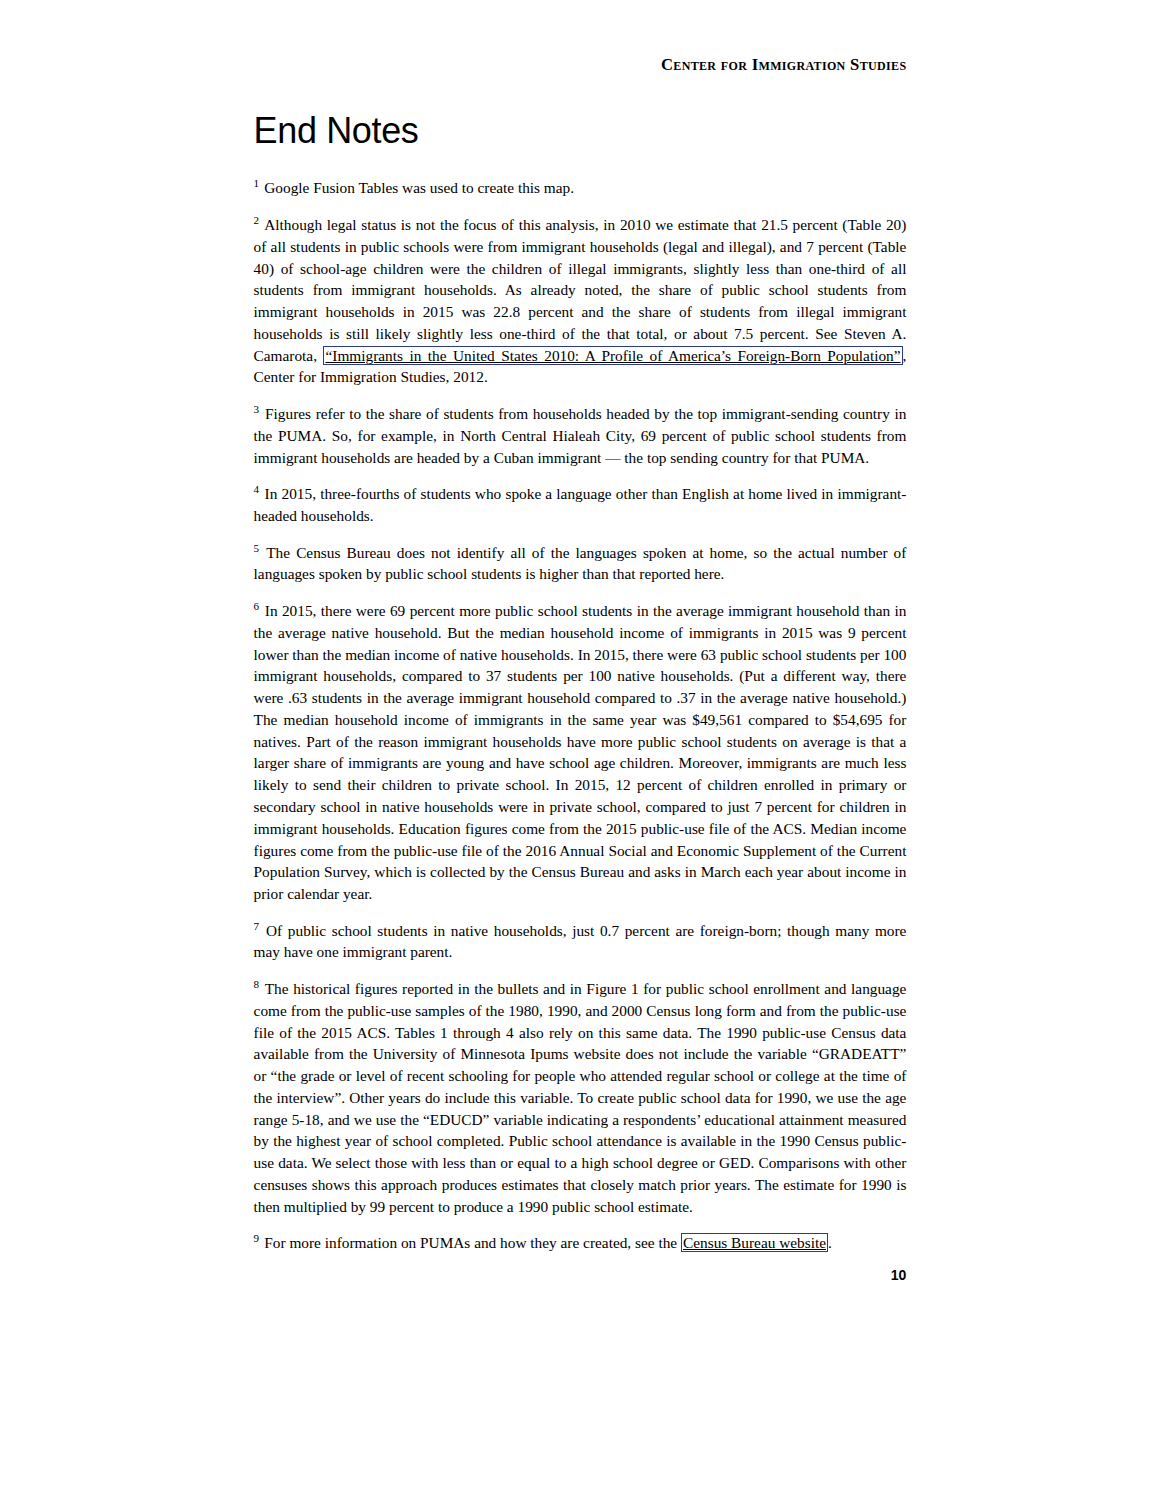Center for Immigration Studies
End Notes
1 Google Fusion Tables was used to create this map.
2 Although legal status is not the focus of this analysis, in 2010 we estimate that 21.5 percent (Table 20) of all students in public schools were from immigrant households (legal and illegal), and 7 percent (Table 40) of school-age children were the children of illegal immigrants, slightly less than one-third of all students from immigrant households. As already noted, the share of public school students from immigrant households in 2015 was 22.8 percent and the share of students from illegal immigrant households is still likely slightly less one-third of the that total, or about 7.5 percent. See Steven A. Camarota, “Immigrants in the United States 2010: A Profile of America’s Foreign-Born Population”, Center for Immigration Studies, 2012.
3 Figures refer to the share of students from households headed by the top immigrant-sending country in the PUMA. So, for example, in North Central Hialeah City, 69 percent of public school students from immigrant households are headed by a Cuban immigrant — the top sending country for that PUMA.
4 In 2015, three-fourths of students who spoke a language other than English at home lived in immigrant-headed households.
5 The Census Bureau does not identify all of the languages spoken at home, so the actual number of languages spoken by public school students is higher than that reported here.
6 In 2015, there were 69 percent more public school students in the average immigrant household than in the average native household. But the median household income of immigrants in 2015 was 9 percent lower than the median income of native households. In 2015, there were 63 public school students per 100 immigrant households, compared to 37 students per 100 native households. (Put a different way, there were .63 students in the average immigrant household compared to .37 in the average native household.) The median household income of immigrants in the same year was $49,561 compared to $54,695 for natives. Part of the reason immigrant households have more public school students on average is that a larger share of immigrants are young and have school age children. Moreover, immigrants are much less likely to send their children to private school. In 2015, 12 percent of children enrolled in primary or secondary school in native households were in private school, compared to just 7 percent for children in immigrant households. Education figures come from the 2015 public-use file of the ACS. Median income figures come from the public-use file of the 2016 Annual Social and Economic Supplement of the Current Population Survey, which is collected by the Census Bureau and asks in March each year about income in prior calendar year.
7 Of public school students in native households, just 0.7 percent are foreign-born; though many more may have one immigrant parent.
8 The historical figures reported in the bullets and in Figure 1 for public school enrollment and language come from the public-use samples of the 1980, 1990, and 2000 Census long form and from the public-use file of the 2015 ACS. Tables 1 through 4 also rely on this same data. The 1990 public-use Census data available from the University of Minnesota Ipums website does not include the variable “GRADEATT” or “the grade or level of recent schooling for people who attended regular school or college at the time of the interview”. Other years do include this variable. To create public school data for 1990, we use the age range 5-18, and we use the “EDUCD” variable indicating a respondents’ educational attainment measured by the highest year of school completed. Public school attendance is available in the 1990 Census public-use data. We select those with less than or equal to a high school degree or GED. Comparisons with other censuses shows this approach produces estimates that closely match prior years. The estimate for 1990 is then multiplied by 99 percent to produce a 1990 public school estimate.
9 For more information on PUMAs and how they are created, see the Census Bureau website.
10